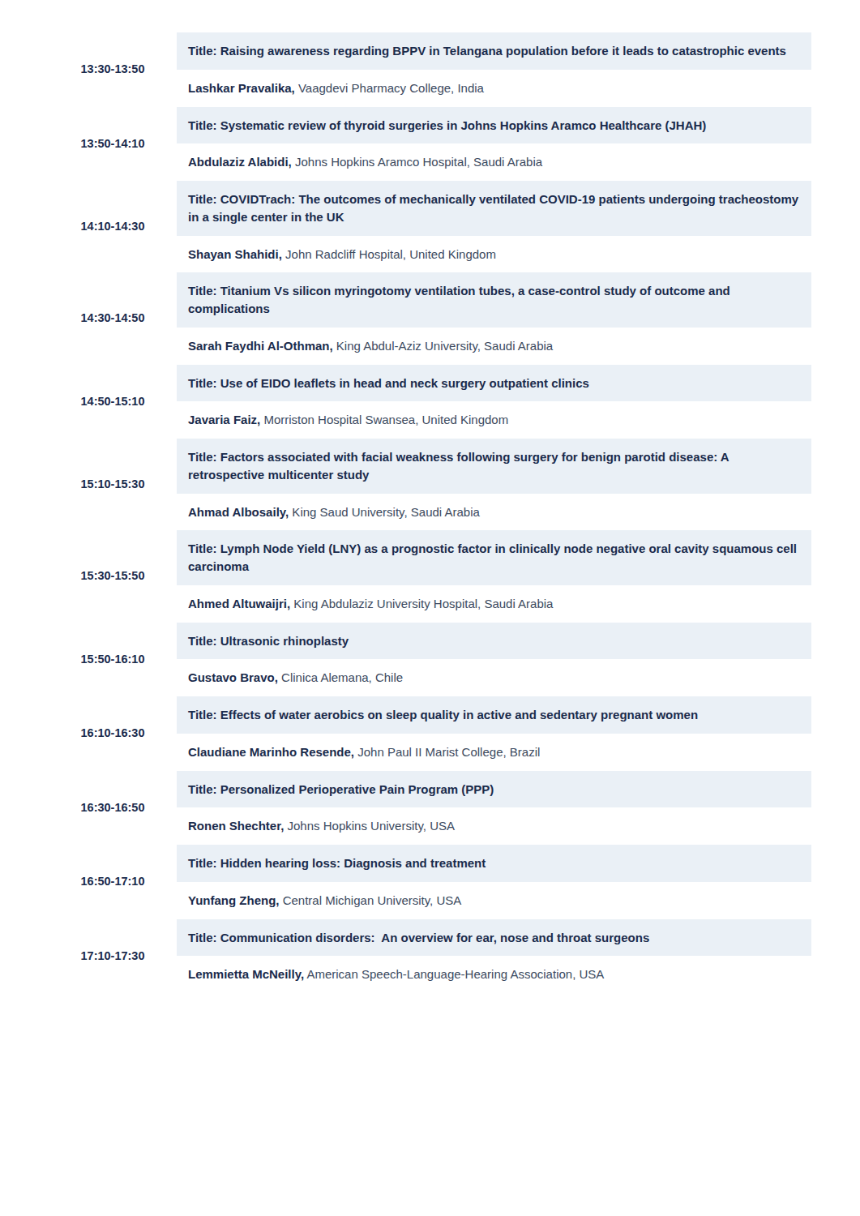| 13:30-13:50 | Title: Raising awareness regarding BPPV in Telangana population before it leads to catastrophic events |
| Lashkar Pravalika, Vaagdevi Pharmacy College, India |
| 13:50-14:10 | Title: Systematic review of thyroid surgeries in Johns Hopkins Aramco Healthcare (JHAH) |
| Abdulaziz Alabidi, Johns Hopkins Aramco Hospital, Saudi Arabia |
| 14:10-14:30 | Title: COVIDTrach: The outcomes of mechanically ventilated COVID-19 patients undergoing tracheostomy in a single center in the UK |
| Shayan Shahidi, John Radcliff Hospital, United Kingdom |
| 14:30-14:50 | Title: Titanium Vs silicon myringotomy ventilation tubes, a case-control study of outcome and complications |
| Sarah Faydhi Al-Othman, King Abdul-Aziz University, Saudi Arabia |
| 14:50-15:10 | Title: Use of EIDO leaflets in head and neck surgery outpatient clinics |
| Javaria Faiz, Morriston Hospital Swansea, United Kingdom |
| 15:10-15:30 | Title: Factors associated with facial weakness following surgery for benign parotid disease: A retrospective multicenter study |
| Ahmad Albosaily, King Saud University, Saudi Arabia |
| 15:30-15:50 | Title: Lymph Node Yield (LNY) as a prognostic factor in clinically node negative oral cavity squamous cell carcinoma |
| Ahmed Altuwaijri, King Abdulaziz University Hospital, Saudi Arabia |
| 15:50-16:10 | Title: Ultrasonic rhinoplasty |
| Gustavo Bravo, Clinica Alemana, Chile |
| 16:10-16:30 | Title: Effects of water aerobics on sleep quality in active and sedentary pregnant women |
| Claudiane Marinho Resende, John Paul II Marist College, Brazil |
| 16:30-16:50 | Title: Personalized Perioperative Pain Program (PPP) |
| Ronen Shechter, Johns Hopkins University, USA |
| 16:50-17:10 | Title: Hidden hearing loss: Diagnosis and treatment |
| Yunfang Zheng, Central Michigan University, USA |
| 17:10-17:30 | Title: Communication disorders: An overview for ear, nose and throat surgeons |
| Lemmietta McNeilly, American Speech-Language-Hearing Association, USA |